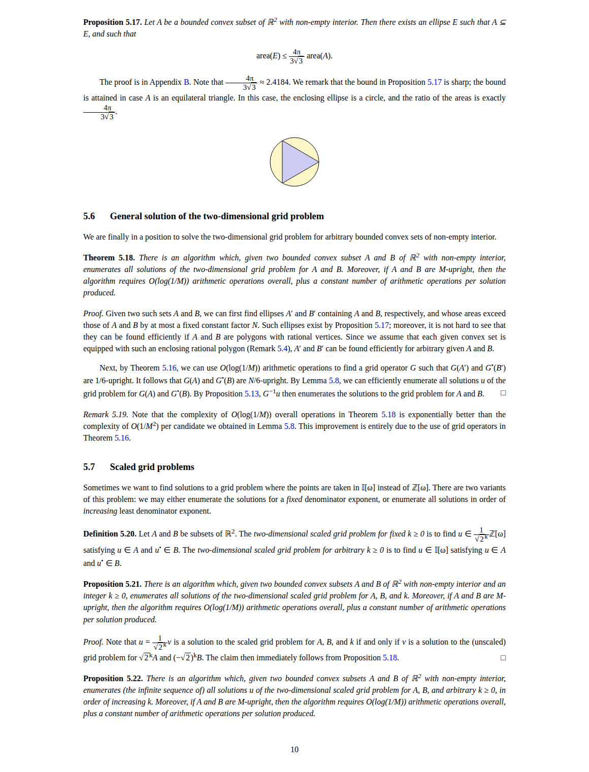Proposition 5.17. Let A be a bounded convex subset of ℝ2 with non-empty interior. Then there exists an ellipse E such that A ⊆ E, and such that
area(E) ≤ 4π 3 3 area(A).
The proof is in Appendix B. Note that 4π 3 3 ≈ 2.4184. We remark that the bound in Proposition 5.17 is sharp; the bound is attained in case A is an equilateral triangle. In this case, the enclosing ellipse is a circle, and the ratio of the areas is exactly 4π 3 3.
5.6 General solution of the two-dimensional grid problem
We are finally in a position to solve the two-dimensional grid problem for arbitrary bounded convex sets of non-empty interior.
Theorem 5.18. There is an algorithm which, given two bounded convex subset A and B of ℝ2 with non-empty interior, enumerates all solutions of the two-dimensional grid problem for A and B. Moreover, if A and B are M-upright, then the algorithm requires O(log(1/M)) arithmetic operations overall, plus a constant number of arithmetic operations per solution produced.
Proof. Given two such sets A and B, we can first find ellipses A′ and B′ containing A and B, respectively, and whose areas exceed those of A and B by at most a fixed constant factor N. Such ellipses exist by Proposition 5.17; moreover, it is not hard to see that they can be found efficiently if A and B are polygons with rational vertices. Since we assume that each given convex set is equipped with such an enclosing rational polygon (Remark 5.4), A′ and B′ can be found efficiently for arbitrary given A and B.
Next, by Theorem 5.16, we can use O(log(1/M)) arithmetic operations to find a grid operator G such that G(A′) and G•(B′) are 1/6-upright. It follows that G(A) and G•(B) are N/6-upright. By Lemma 5.8, we can efficiently enumerate all solutions u of the grid problem for G(A) and G•(B). By Proposition 5.13, G−1u then enumerates the solutions to the grid problem for A and B. □
Remark 5.19. Note that the complexity of O(log(1/M)) overall operations in Theorem 5.18 is exponentially better than the complexity of O(1/M2) per candidate we obtained in Lemma 5.8. This improvement is entirely due to the use of grid operators in Theorem 5.16.
5.7 Scaled grid problems
Sometimes we want to find solutions to a grid problem where the points are taken in 𝕀[ω] instead of ℤ[ω]. There are two variants of this problem: we may either enumerate the solutions for a fixed denominator exponent, or enumerate all solutions in order of increasing least denominator exponent.
Definition 5.20. Let A and B be subsets of ℝ2. The two-dimensional scaled grid problem for fixed k ≥ 0 is to find u ∈ 1 2k ℤ[ω] satisfying u ∈ A and u• ∈ B. The two-dimensional scaled grid problem for arbitrary k ≥ 0 is to find u ∈ 𝕀[ω] satisfying u ∈ A and u• ∈ B.
Proposition 5.21. There is an algorithm which, given two bounded convex subsets A and B of ℝ2 with non-empty interior and an integer k ≥ 0, enumerates all solutions of the two-dimensional scaled grid problem for A, B, and k. Moreover, if A and B are M-upright, then the algorithm requires O(log(1/M)) arithmetic operations overall, plus a constant number of arithmetic operations per solution produced.
Proof. Note that u = 1 2k v is a solution to the scaled grid problem for A, B, and k if and only if v is a solution to the (unscaled) grid problem for 2kA and (− 2)kB. The claim then immediately follows from Proposition 5.18. □
Proposition 5.22. There is an algorithm which, given two bounded convex subsets A and B of ℝ2 with non-empty interior, enumerates (the infinite sequence of) all solutions u of the two-dimensional scaled grid problem for A, B, and arbitrary k ≥ 0, in order of increasing k. Moreover, if A and B are M-upright, then the algorithm requires O(log(1/M)) arithmetic operations overall, plus a constant number of arithmetic operations per solution produced.
10